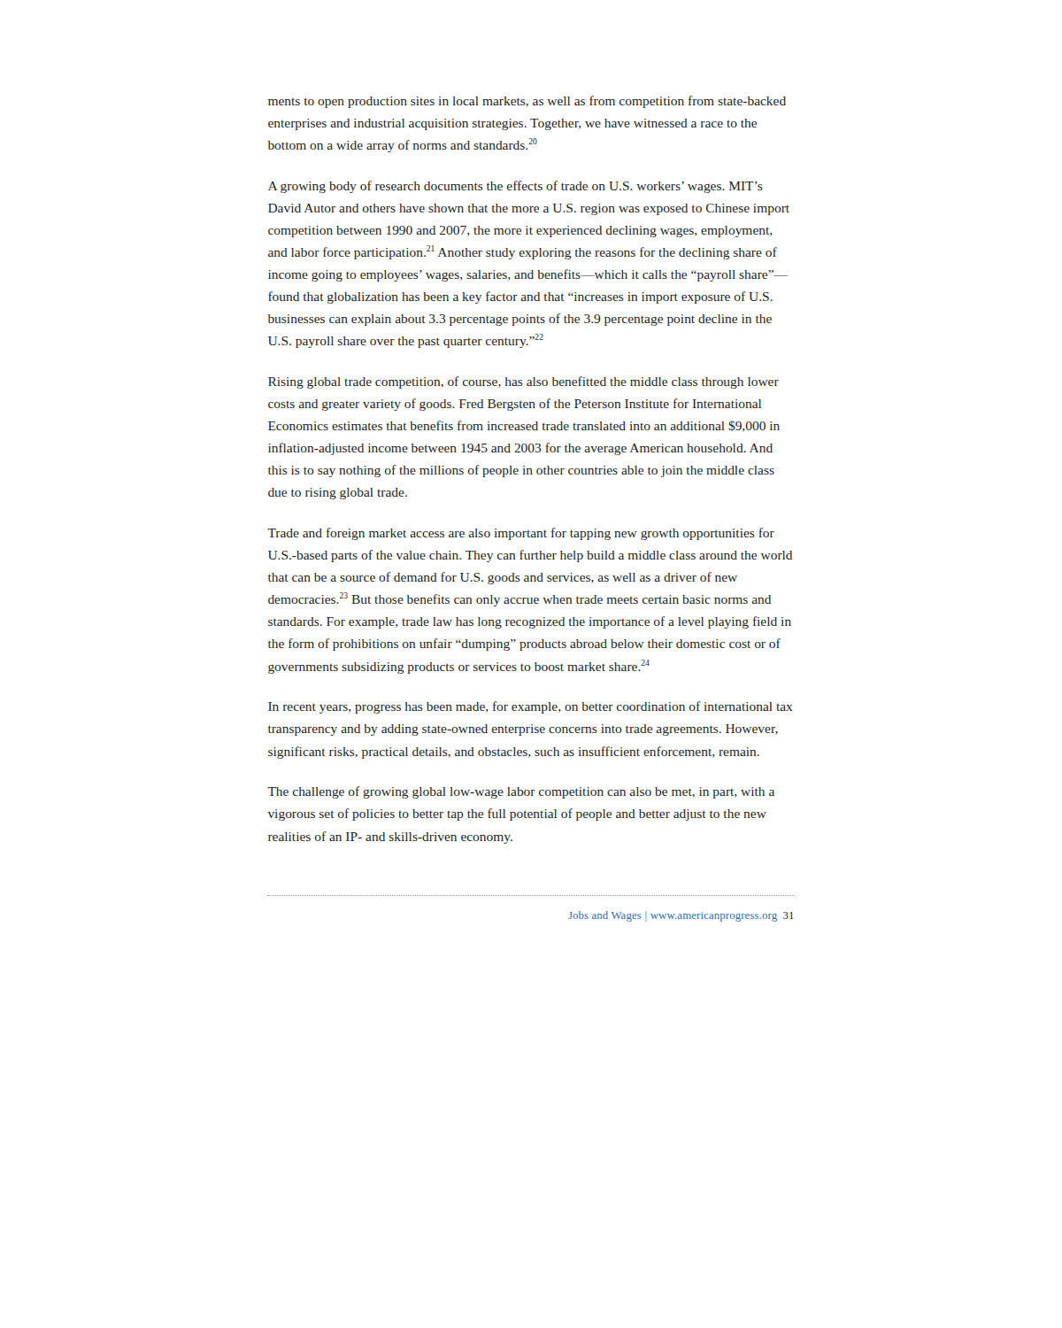ments to open production sites in local markets, as well as from competition from state-backed enterprises and industrial acquisition strategies. Together, we have witnessed a race to the bottom on a wide array of norms and standards.20
A growing body of research documents the effects of trade on U.S. workers’ wages. MIT’s David Autor and others have shown that the more a U.S. region was exposed to Chinese import competition between 1990 and 2007, the more it experienced declining wages, employment, and labor force participation.21 Another study exploring the reasons for the declining share of income going to employees’ wages, salaries, and benefits—which it calls the “payroll share”— found that globalization has been a key factor and that “increases in import exposure of U.S. businesses can explain about 3.3 percentage points of the 3.9 percentage point decline in the U.S. payroll share over the past quarter century.”22
Rising global trade competition, of course, has also benefitted the middle class through lower costs and greater variety of goods. Fred Bergsten of the Peterson Institute for International Economics estimates that benefits from increased trade translated into an additional $9,000 in inflation-adjusted income between 1945 and 2003 for the average American household. And this is to say nothing of the millions of people in other countries able to join the middle class due to rising global trade.
Trade and foreign market access are also important for tapping new growth opportunities for U.S.-based parts of the value chain. They can further help build a middle class around the world that can be a source of demand for U.S. goods and services, as well as a driver of new democracies.23 But those benefits can only accrue when trade meets certain basic norms and standards. For example, trade law has long recognized the importance of a level playing field in the form of prohibitions on unfair “dumping” products abroad below their domestic cost or of governments subsidizing products or services to boost market share.24
In recent years, progress has been made, for example, on better coordination of international tax transparency and by adding state-owned enterprise concerns into trade agreements. However, significant risks, practical details, and obstacles, such as insufficient enforcement, remain.
The challenge of growing global low-wage labor competition can also be met, in part, with a vigorous set of policies to better tap the full potential of people and better adjust to the new realities of an IP- and skills-driven economy.
Jobs and Wages|www.americanprogress.org 31